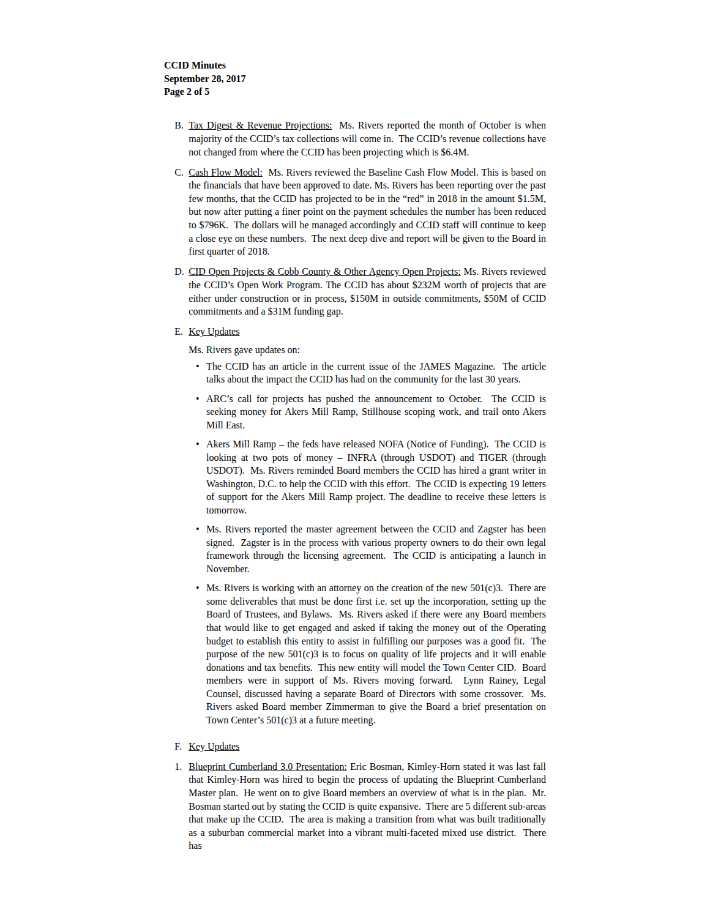CCID Minutes
September 28, 2017
Page 2 of 5
B. Tax Digest & Revenue Projections: Ms. Rivers reported the month of October is when majority of the CCID’s tax collections will come in. The CCID’s revenue collections have not changed from where the CCID has been projecting which is $6.4M.
C. Cash Flow Model: Ms. Rivers reviewed the Baseline Cash Flow Model. This is based on the financials that have been approved to date. Ms. Rivers has been reporting over the past few months, that the CCID has projected to be in the “red” in 2018 in the amount $1.5M, but now after putting a finer point on the payment schedules the number has been reduced to $796K. The dollars will be managed accordingly and CCID staff will continue to keep a close eye on these numbers. The next deep dive and report will be given to the Board in first quarter of 2018.
D. CID Open Projects & Cobb County & Other Agency Open Projects: Ms. Rivers reviewed the CCID’s Open Work Program. The CCID has about $232M worth of projects that are either under construction or in process, $150M in outside commitments, $50M of CCID commitments and a $31M funding gap.
E. Key Updates
Ms. Rivers gave updates on:
• The CCID has an article in the current issue of the JAMES Magazine. The article talks about the impact the CCID has had on the community for the last 30 years.
• ARC’s call for projects has pushed the announcement to October. The CCID is seeking money for Akers Mill Ramp, Stillhouse scoping work, and trail onto Akers Mill East.
• Akers Mill Ramp – the feds have released NOFA (Notice of Funding). The CCID is looking at two pots of money – INFRA (through USDOT) and TIGER (through USDOT). Ms. Rivers reminded Board members the CCID has hired a grant writer in Washington, D.C. to help the CCID with this effort. The CCID is expecting 19 letters of support for the Akers Mill Ramp project. The deadline to receive these letters is tomorrow.
• Ms. Rivers reported the master agreement between the CCID and Zagster has been signed. Zagster is in the process with various property owners to do their own legal framework through the licensing agreement. The CCID is anticipating a launch in November.
• Ms. Rivers is working with an attorney on the creation of the new 501(c)3. There are some deliverables that must be done first i.e. set up the incorporation, setting up the Board of Trustees, and Bylaws. Ms. Rivers asked if there were any Board members that would like to get engaged and asked if taking the money out of the Operating budget to establish this entity to assist in fulfilling our purposes was a good fit. The purpose of the new 501(c)3 is to focus on quality of life projects and it will enable donations and tax benefits. This new entity will model the Town Center CID. Board members were in support of Ms. Rivers moving forward. Lynn Rainey, Legal Counsel, discussed having a separate Board of Directors with some crossover. Ms. Rivers asked Board member Zimmerman to give the Board a brief presentation on Town Center’s 501(c)3 at a future meeting.
F. Key Updates
1. Blueprint Cumberland 3.0 Presentation: Eric Bosman, Kimley-Horn stated it was last fall that Kimley-Horn was hired to begin the process of updating the Blueprint Cumberland Master plan. He went on to give Board members an overview of what is in the plan. Mr. Bosman started out by stating the CCID is quite expansive. There are 5 different sub-areas that make up the CCID. The area is making a transition from what was built traditionally as a suburban commercial market into a vibrant multi-faceted mixed use district. There has